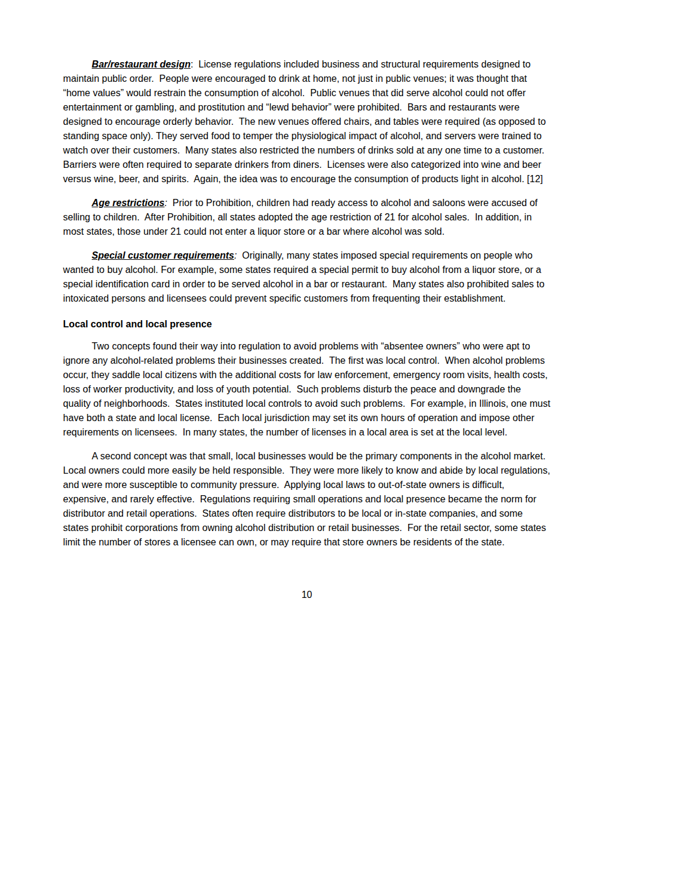Bar/restaurant design: License regulations included business and structural requirements designed to maintain public order. People were encouraged to drink at home, not just in public venues; it was thought that “home values” would restrain the consumption of alcohol. Public venues that did serve alcohol could not offer entertainment or gambling, and prostitution and “lewd behavior” were prohibited. Bars and restaurants were designed to encourage orderly behavior. The new venues offered chairs, and tables were required (as opposed to standing space only). They served food to temper the physiological impact of alcohol, and servers were trained to watch over their customers. Many states also restricted the numbers of drinks sold at any one time to a customer. Barriers were often required to separate drinkers from diners. Licenses were also categorized into wine and beer versus wine, beer, and spirits. Again, the idea was to encourage the consumption of products light in alcohol. [12]
Age restrictions: Prior to Prohibition, children had ready access to alcohol and saloons were accused of selling to children. After Prohibition, all states adopted the age restriction of 21 for alcohol sales. In addition, in most states, those under 21 could not enter a liquor store or a bar where alcohol was sold.
Special customer requirements: Originally, many states imposed special requirements on people who wanted to buy alcohol. For example, some states required a special permit to buy alcohol from a liquor store, or a special identification card in order to be served alcohol in a bar or restaurant. Many states also prohibited sales to intoxicated persons and licensees could prevent specific customers from frequenting their establishment.
Local control and local presence
Two concepts found their way into regulation to avoid problems with “absentee owners” who were apt to ignore any alcohol-related problems their businesses created. The first was local control. When alcohol problems occur, they saddle local citizens with the additional costs for law enforcement, emergency room visits, health costs, loss of worker productivity, and loss of youth potential. Such problems disturb the peace and downgrade the quality of neighborhoods. States instituted local controls to avoid such problems. For example, in Illinois, one must have both a state and local license. Each local jurisdiction may set its own hours of operation and impose other requirements on licensees. In many states, the number of licenses in a local area is set at the local level.
A second concept was that small, local businesses would be the primary components in the alcohol market. Local owners could more easily be held responsible. They were more likely to know and abide by local regulations, and were more susceptible to community pressure. Applying local laws to out-of-state owners is difficult, expensive, and rarely effective. Regulations requiring small operations and local presence became the norm for distributor and retail operations. States often require distributors to be local or in-state companies, and some states prohibit corporations from owning alcohol distribution or retail businesses. For the retail sector, some states limit the number of stores a licensee can own, or may require that store owners be residents of the state.
10